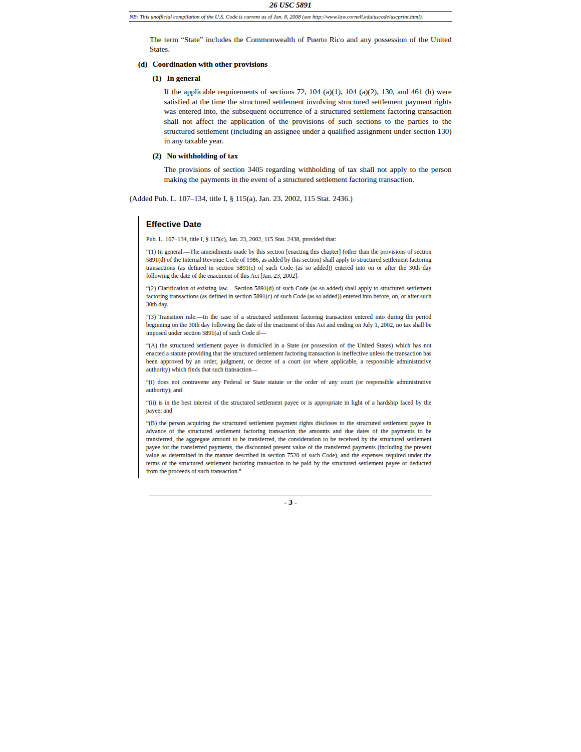26 USC 5891
NB: This unofficial compilation of the U.S. Code is current as of Jan. 8, 2008 (see http://www.law.cornell.edu/uscode/uscprint.html).
The term “State” includes the Commonwealth of Puerto Rico and any possession of the United States.
(d) Coordination with other provisions
(1) In general
If the applicable requirements of sections 72, 104 (a)(1), 104 (a)(2), 130, and 461 (h) were satisfied at the time the structured settlement involving structured settlement payment rights was entered into, the subsequent occurrence of a structured settlement factoring transaction shall not affect the application of the provisions of such sections to the parties to the structured settlement (including an assignee under a qualified assignment under section 130) in any taxable year.
(2) No withholding of tax
The provisions of section 3405 regarding withholding of tax shall not apply to the person making the payments in the event of a structured settlement factoring transaction.
(Added Pub. L. 107–134, title I, § 115(a), Jan. 23, 2002, 115 Stat. 2436.)
Effective Date
Pub. L. 107–134, title I, § 115(c), Jan. 23, 2002, 115 Stat. 2438, provided that:
“(1) In general.—The amendments made by this section [enacting this chapter] (other than the provisions of section 5891(d) of the Internal Revenue Code of 1986, as added by this section) shall apply to structured settlement factoring transactions (as defined in section 5891(c) of such Code (as so added)) entered into on or after the 30th day following the date of the enactment of this Act [Jan. 23, 2002].
“(2) Clarification of existing law.—Section 5891(d) of such Code (as so added) shall apply to structured settlement factoring transactions (as defined in section 5891(c) of such Code (as so added)) entered into before, on, or after such 30th day.
“(3) Transition rule.—In the case of a structured settlement factoring transaction entered into during the period beginning on the 30th day following the date of the enactment of this Act and ending on July 1, 2002, no tax shall be imposed under section 5891(a) of such Code if—
“(A) the structured settlement payee is domiciled in a State (or possession of the United States) which has not enacted a statute providing that the structured settlement factoring transaction is ineffective unless the transaction has been approved by an order, judgment, or decree of a court (or where applicable, a responsible administrative authority) which finds that such transaction—
“(i) does not contravene any Federal or State statute or the order of any court (or responsible administrative authority); and
“(ii) is in the best interest of the structured settlement payee or is appropriate in light of a hardship faced by the payee; and
“(B) the person acquiring the structured settlement payment rights discloses to the structured settlement payee in advance of the structured settlement factoring transaction the amounts and due dates of the payments to be transferred, the aggregate amount to be transferred, the consideration to be received by the structured settlement payee for the transferred payments, the discounted present value of the transferred payments (including the present value as determined in the manner described in section 7520 of such Code), and the expenses required under the terms of the structured settlement factoring transaction to be paid by the structured settlement payee or deducted from the proceeds of such transaction.”
- 3 -